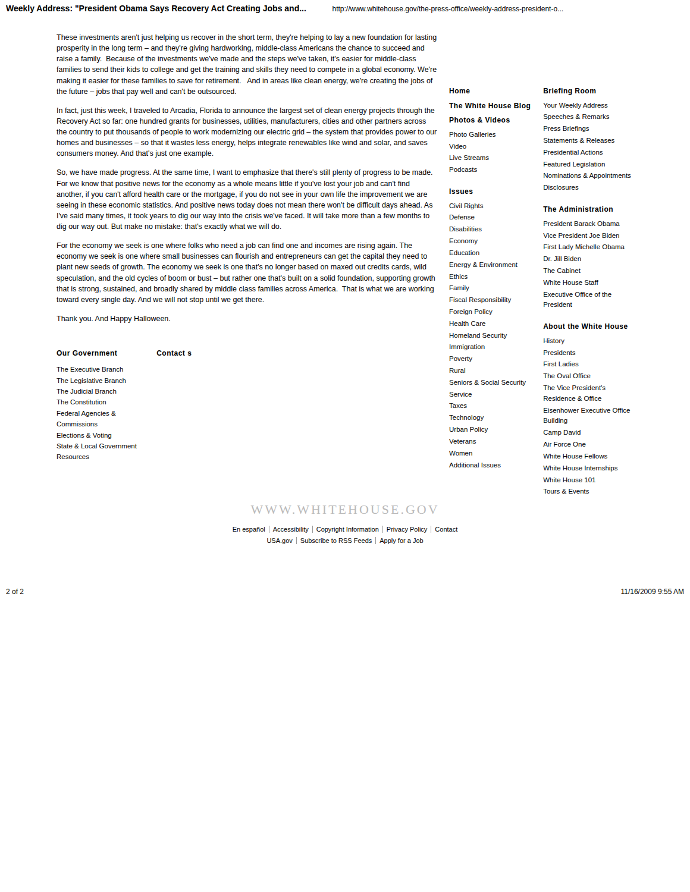Weekly Address: "President Obama Says Recovery Act Creating Jobs and... http://www.whitehouse.gov/the-press-office/weekly-address-president-o...
These investments aren't just helping us recover in the short term, they're helping to lay a new foundation for lasting prosperity in the long term – and they're giving hardworking, middle-class Americans the chance to succeed and raise a family. Because of the investments we've made and the steps we've taken, it's easier for middle-class families to send their kids to college and get the training and skills they need to compete in a global economy. We're making it easier for these families to save for retirement. And in areas like clean energy, we're creating the jobs of the future – jobs that pay well and can't be outsourced.
In fact, just this week, I traveled to Arcadia, Florida to announce the largest set of clean energy projects through the Recovery Act so far: one hundred grants for businesses, utilities, manufacturers, cities and other partners across the country to put thousands of people to work modernizing our electric grid – the system that provides power to our homes and businesses – so that it wastes less energy, helps integrate renewables like wind and solar, and saves consumers money. And that's just one example.
So, we have made progress. At the same time, I want to emphasize that there's still plenty of progress to be made. For we know that positive news for the economy as a whole means little if you've lost your job and can't find another, if you can't afford health care or the mortgage, if you do not see in your own life the improvement we are seeing in these economic statistics. And positive news today does not mean there won't be difficult days ahead. As I've said many times, it took years to dig our way into the crisis we've faced. It will take more than a few months to dig our way out. But make no mistake: that's exactly what we will do.
For the economy we seek is one where folks who need a job can find one and incomes are rising again. The economy we seek is one where small businesses can flourish and entrepreneurs can get the capital they need to plant new seeds of growth. The economy we seek is one that's no longer based on maxed out credits cards, wild speculation, and the old cycles of boom or bust – but rather one that's built on a solid foundation, supporting growth that is strong, sustained, and broadly shared by middle class families across America. That is what we are working toward every single day. And we will not stop until we get there.
Thank you. And Happy Halloween.
Home
The White House Blog
Photos & Videos
Photo Galleries
Video
Live Streams
Podcasts
Issues
Civil Rights
Defense
Disabilities
Economy
Education
Energy & Environment
Ethics
Family
Fiscal Responsibility
Foreign Policy
Health Care
Homeland Security
Immigration
Poverty
Rural
Seniors & Social Security
Service
Taxes
Technology
Urban Policy
Veterans
Women
Additional Issues
Briefing Room
Your Weekly Address
Speeches & Remarks
Press Briefings
Statements & Releases
Presidential Actions
Featured Legislation
Nominations & Appointments
Disclosures
The Administration
President Barack Obama
Vice President Joe Biden
First Lady Michelle Obama
Dr. Jill Biden
The Cabinet
White House Staff
Executive Office of the President
About the White House
History
Presidents
First Ladies
The Oval Office
The Vice President's Residence & Office
Eisenhower Executive Office Building
Camp David
Air Force One
White House Fellows
White House Internships
White House 101
Tours & Events
Our Government
The Executive Branch
The Legislative Branch
The Judicial Branch
The Constitution
Federal Agencies & Commissions
Elections & Voting
State & Local Government
Resources
Contact s
WWW.WHITEHOUSE.GOV
En español Accessibility Copyright Information Privacy Policy Contact
USA.gov Subscribe to RSS Feeds Apply for a Job
2 of 2
11/16/2009 9:55 AM